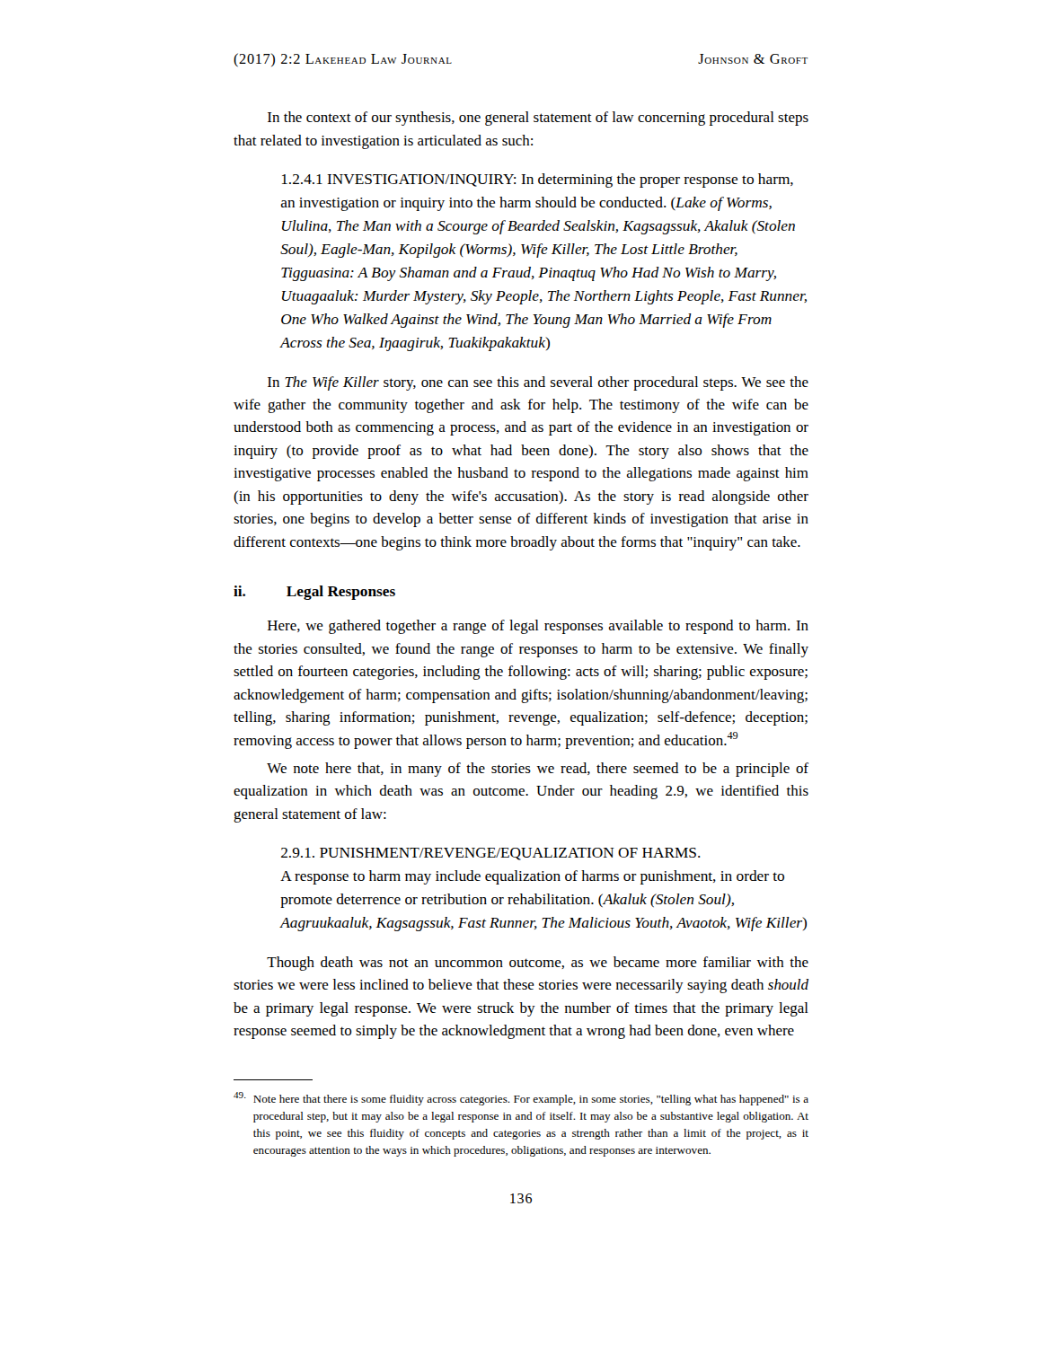(2017) 2:2 Lakehead Law Journal Johnson & Groft
In the context of our synthesis, one general statement of law concerning procedural steps that related to investigation is articulated as such:
1.2.4.1 INVESTIGATION/INQUIRY: In determining the proper response to harm, an investigation or inquiry into the harm should be conducted. (Lake of Worms, Ululina, The Man with a Scourge of Bearded Sealskin, Kagsagssuk, Akaluk (Stolen Soul), Eagle-Man, Kopilgok (Worms), Wife Killer, The Lost Little Brother, Tigguasina: A Boy Shaman and a Fraud, Pinaqtuq Who Had No Wish to Marry, Utuagaaluk: Murder Mystery, Sky People, The Northern Lights People, Fast Runner, One Who Walked Against the Wind, The Young Man Who Married a Wife From Across the Sea, Iŋaagiruk, Tuakikpakaktuk)
In The Wife Killer story, one can see this and several other procedural steps. We see the wife gather the community together and ask for help. The testimony of the wife can be understood both as commencing a process, and as part of the evidence in an investigation or inquiry (to provide proof as to what had been done). The story also shows that the investigative processes enabled the husband to respond to the allegations made against him (in his opportunities to deny the wife's accusation). As the story is read alongside other stories, one begins to develop a better sense of different kinds of investigation that arise in different contexts—one begins to think more broadly about the forms that "inquiry" can take.
ii. Legal Responses
Here, we gathered together a range of legal responses available to respond to harm. In the stories consulted, we found the range of responses to harm to be extensive. We finally settled on fourteen categories, including the following: acts of will; sharing; public exposure; acknowledgement of harm; compensation and gifts; isolation/shunning/abandonment/leaving; telling, sharing information; punishment, revenge, equalization; self-defence; deception; removing access to power that allows person to harm; prevention; and education.49
We note here that, in many of the stories we read, there seemed to be a principle of equalization in which death was an outcome. Under our heading 2.9, we identified this general statement of law:
2.9.1. PUNISHMENT/REVENGE/EQUALIZATION OF HARMS.
A response to harm may include equalization of harms or punishment, in order to promote deterrence or retribution or rehabilitation. (Akaluk (Stolen Soul), Aagruukaaluk, Kagsagssuk, Fast Runner, The Malicious Youth, Avaotok, Wife Killer)
Though death was not an uncommon outcome, as we became more familiar with the stories we were less inclined to believe that these stories were necessarily saying death should be a primary legal response. We were struck by the number of times that the primary legal response seemed to simply be the acknowledgment that a wrong had been done, even where
49. Note here that there is some fluidity across categories. For example, in some stories, "telling what has happened" is a procedural step, but it may also be a legal response in and of itself. It may also be a substantive legal obligation. At this point, we see this fluidity of concepts and categories as a strength rather than a limit of the project, as it encourages attention to the ways in which procedures, obligations, and responses are interwoven.
136